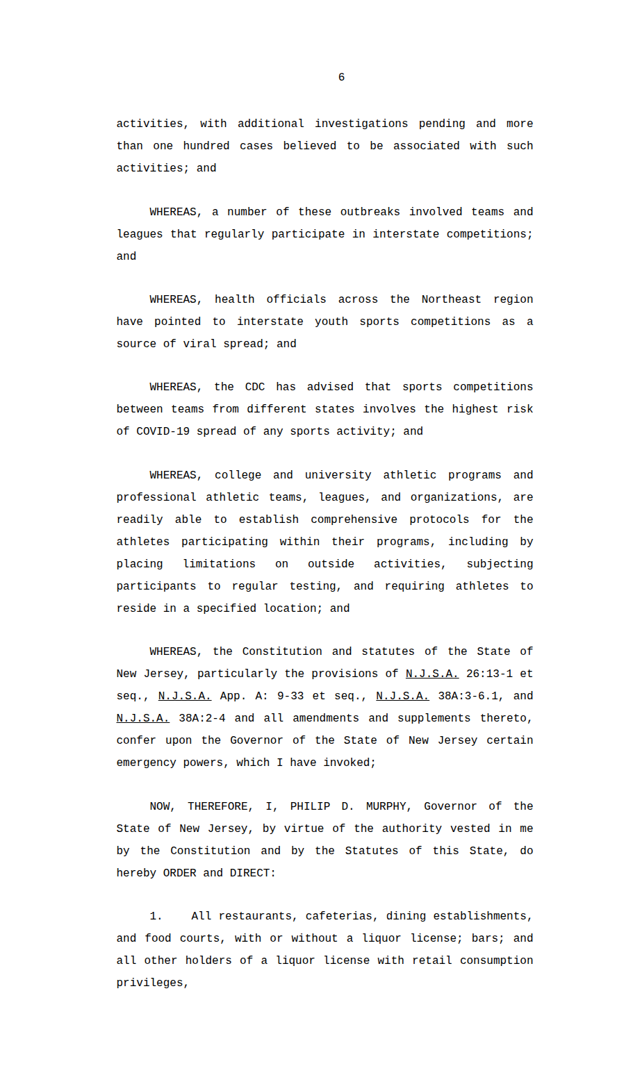6
activities, with additional investigations pending and more than one hundred cases believed to be associated with such activities; and
WHEREAS, a number of these outbreaks involved teams and leagues that regularly participate in interstate competitions; and
WHEREAS, health officials across the Northeast region have pointed to interstate youth sports competitions as a source of viral spread; and
WHEREAS, the CDC has advised that sports competitions between teams from different states involves the highest risk of COVID-19 spread of any sports activity; and
WHEREAS, college and university athletic programs and professional athletic teams, leagues, and organizations, are readily able to establish comprehensive protocols for the athletes participating within their programs, including by placing limitations on outside activities, subjecting participants to regular testing, and requiring athletes to reside in a specified location; and
WHEREAS, the Constitution and statutes of the State of New Jersey, particularly the provisions of N.J.S.A. 26:13-1 et seq., N.J.S.A. App. A: 9-33 et seq., N.J.S.A. 38A:3-6.1, and N.J.S.A. 38A:2-4 and all amendments and supplements thereto, confer upon the Governor of the State of New Jersey certain emergency powers, which I have invoked;
NOW, THEREFORE, I, PHILIP D. MURPHY, Governor of the State of New Jersey, by virtue of the authority vested in me by the Constitution and by the Statutes of this State, do hereby ORDER and DIRECT:
1. All restaurants, cafeterias, dining establishments, and food courts, with or without a liquor license; bars; and all other holders of a liquor license with retail consumption privileges,